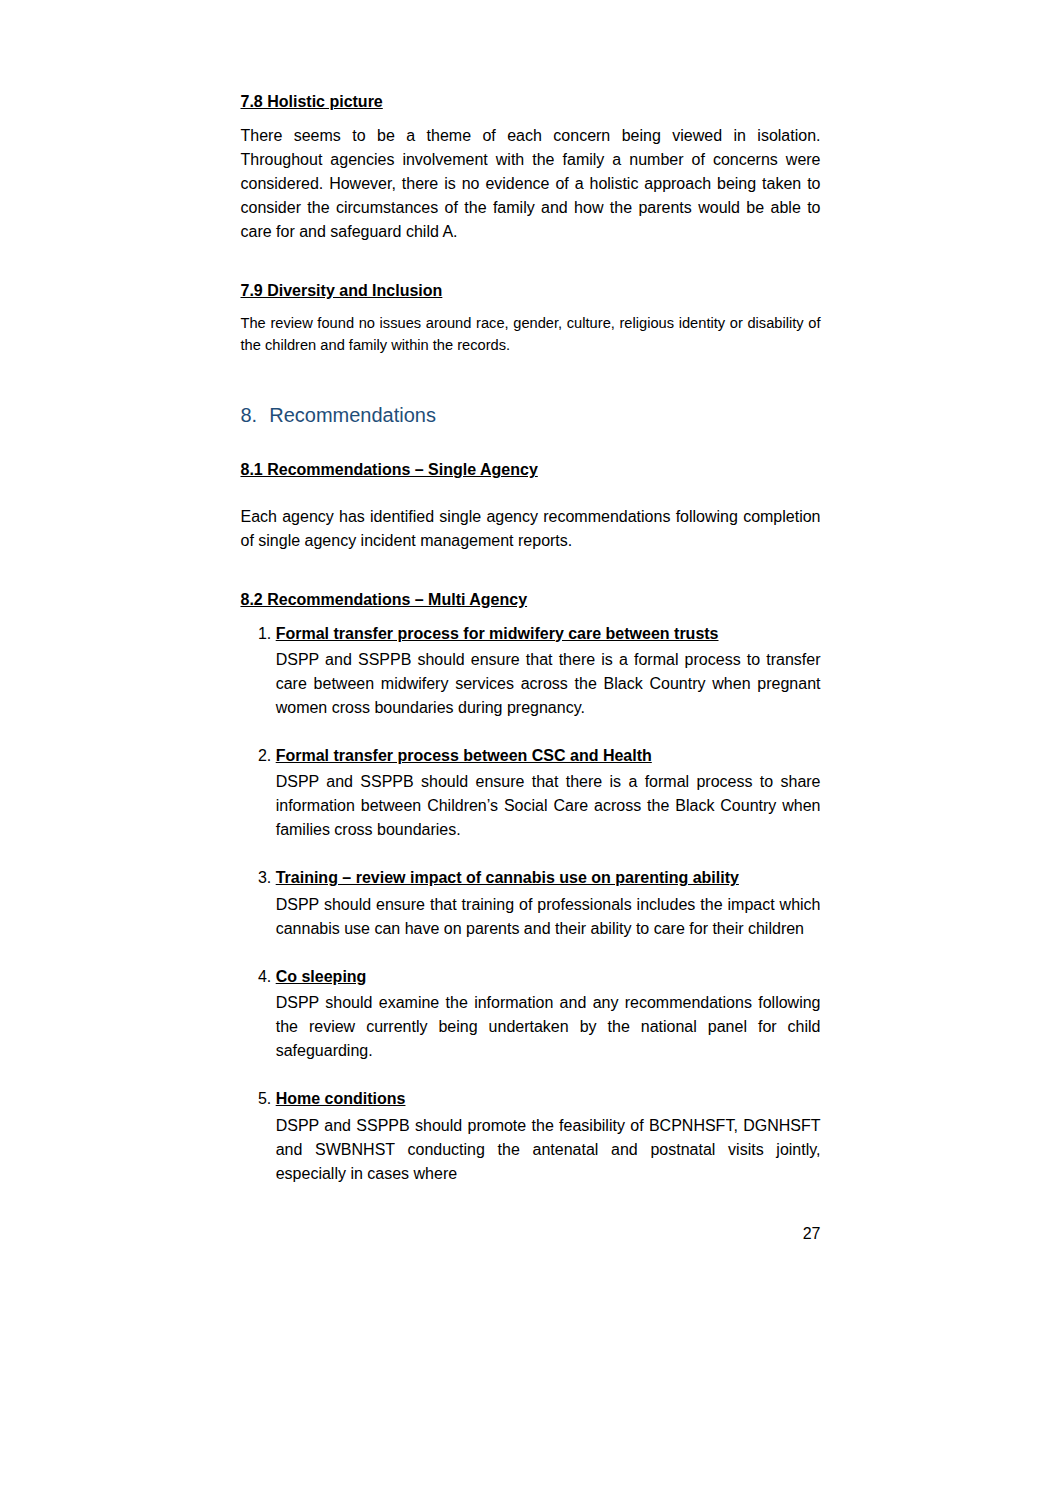7.8 Holistic picture
There seems to be a theme of each concern being viewed in isolation. Throughout agencies involvement with the family a number of concerns were considered. However, there is no evidence of a holistic approach being taken to consider the circumstances of the family and how the parents would be able to care for and safeguard child A.
7.9 Diversity and Inclusion
The review found no issues around race, gender, culture, religious identity or disability of the children and family within the records.
8. Recommendations
8.1 Recommendations – Single Agency
Each agency has identified single agency recommendations following completion of single agency incident management reports.
8.2 Recommendations – Multi Agency
Formal transfer process for midwifery care between trusts DSPP and SSPPB should ensure that there is a formal process to transfer care between midwifery services across the Black Country when pregnant women cross boundaries during pregnancy.
Formal transfer process between CSC and Health DSPP and SSPPB should ensure that there is a formal process to share information between Children’s Social Care across the Black Country when families cross boundaries.
Training – review impact of cannabis use on parenting ability DSPP should ensure that training of professionals includes the impact which cannabis use can have on parents and their ability to care for their children
Co sleeping DSPP should examine the information and any recommendations following the review currently being undertaken by the national panel for child safeguarding.
Home conditions DSPP and SSPPB should promote the feasibility of BCPNHSFT, DGNHSFT and SWBNHST conducting the antenatal and postnatal visits jointly, especially in cases where
27